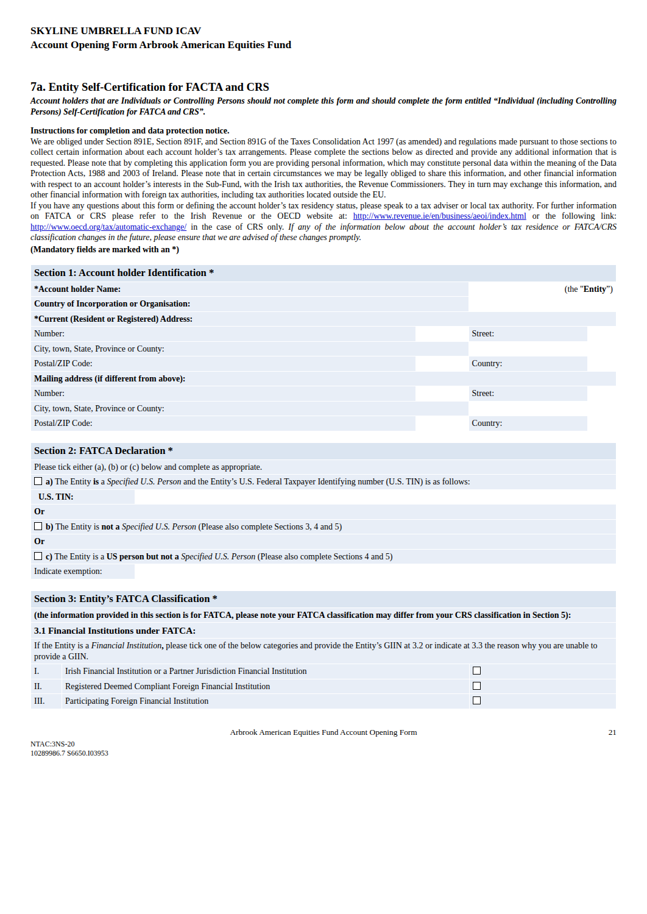SKYLINE UMBRELLA FUND ICAV
Account Opening Form Arbrook American Equities Fund
7a. Entity Self-Certification for FACTA and CRS
Account holders that are Individuals or Controlling Persons should not complete this form and should complete the form entitled “Individual (including Controlling Persons) Self-Certification for FATCA and CRS”.
Instructions for completion and data protection notice.
We are obliged under Section 891E, Section 891F, and Section 891G of the Taxes Consolidation Act 1997 (as amended) and regulations made pursuant to those sections to collect certain information about each account holder’s tax arrangements. Please complete the sections below as directed and provide any additional information that is requested. Please note that by completing this application form you are providing personal information, which may constitute personal data within the meaning of the Data Protection Acts, 1988 and 2003 of Ireland. Please note that in certain circumstances we may be legally obliged to share this information, and other financial information with respect to an account holder’s interests in the Sub-Fund, with the Irish tax authorities, the Revenue Commissioners. They in turn may exchange this information, and other financial information with foreign tax authorities, including tax authorities located outside the EU.
If you have any questions about this form or defining the account holder’s tax residency status, please speak to a tax adviser or local tax authority. For further information on FATCA or CRS please refer to the Irish Revenue or the OECD website at: http://www.revenue.ie/en/business/aeoi/index.html or the following link: http://www.oecd.org/tax/automatic-exchange/ in the case of CRS only. If any of the information below about the account holder’s tax residence or FATCA/CRS classification changes in the future, please ensure that we are advised of these changes promptly.
(Mandatory fields are marked with an *)
| Section 1: Account holder Identification * |
| *Account holder Name: | (the " Entity ”) |
| Country of Incorporation or Organisation: | |
| *Current (Resident or Registered) Address: |
| Number: | | Street: | |
| City, town, State, Province or County: | |
| Postal/ZIP Code: | | Country: | |
| Mailing address (if different from above): |
| Number: | | Street: | |
| City, town, State, Province or County: | |
| Postal/ZIP Code: | | Country: | |
| Section 2: FATCA Declaration * |
| Please tick either (a), (b) or (c) below and complete as appropriate. |
| a) The Entity is a Specified U.S. Person and the Entity’s U.S. Federal Taxpayer Identifying number (U.S. TIN) is as follows: |
| U.S. TIN: | |
| Or |
| b) The Entity is not a Specified U.S. Person (Please also complete Sections 3, 4 and 5) |
| Or |
| c) The Entity is a US person but not a Specified U.S. Person (Please also complete Sections 4 and 5) |
| Indicate exemption: | |
| Section 3: Entity’s FATCA Classification * |
| (the information provided in this section is for FATCA, please note your FATCA classification may differ from your CRS classification in Section 5): |
| 3.1 Financial Institutions under FATCA: |
| If the Entity is a Financial Institution , please tick one of the below categories and provide the Entity’s GIIN at 3.2 or indicate at 3.3 the reason why you are unable to provide a GIIN. |
| I. | Irish Financial Institution or a Partner Jurisdiction Financial Institution | |
| II. | Registered Deemed Compliant Foreign Financial Institution | |
| III. | Participating Foreign Financial Institution | |
Arbrook American Equities Fund Account Opening Form
21
NTAC:3NS-20
10289986.7 S6650.I03953